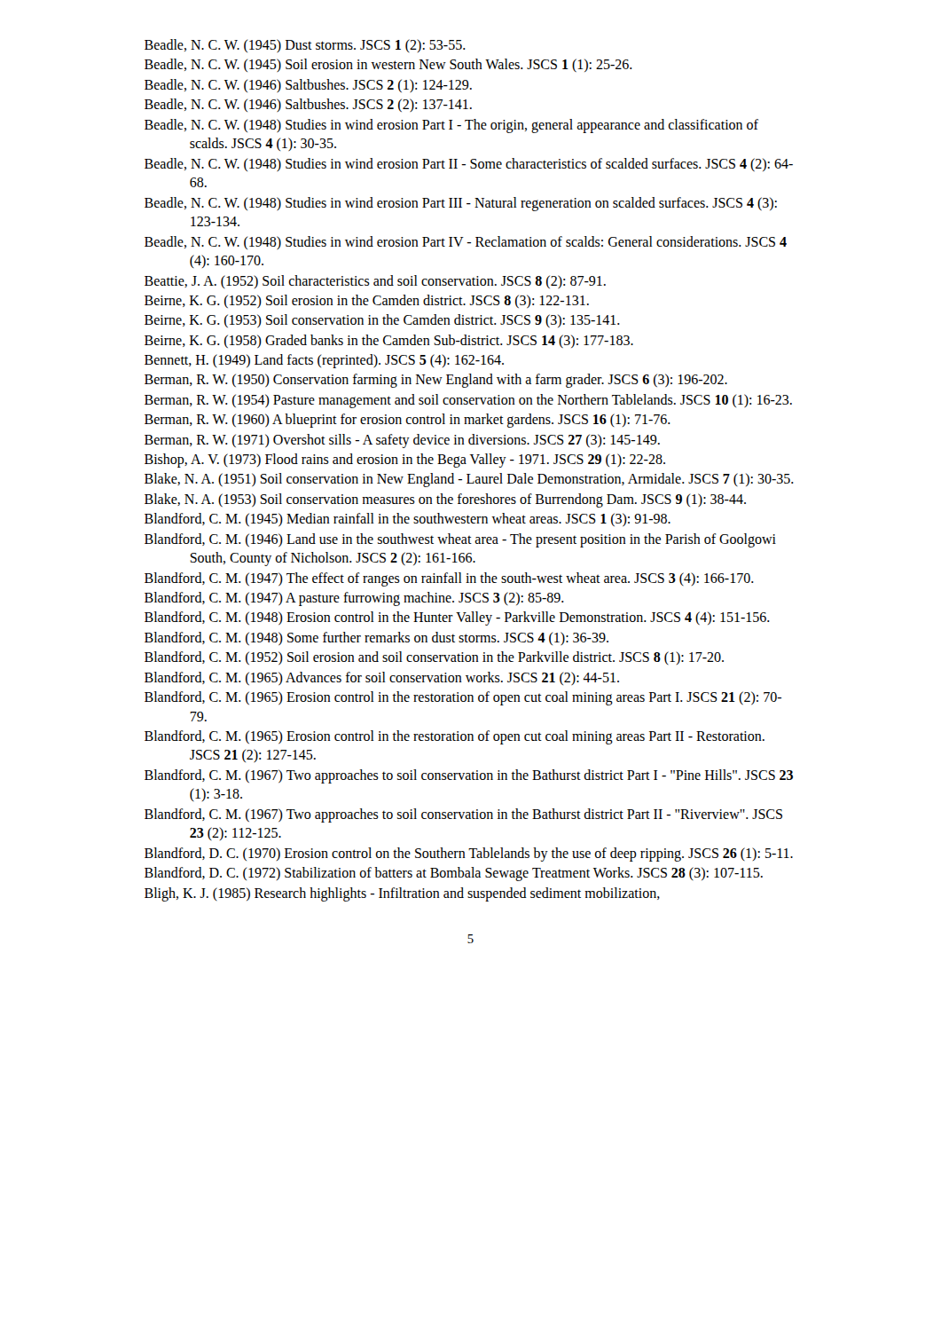Beadle, N. C. W. (1945) Dust storms. JSCS 1 (2): 53-55.
Beadle, N. C. W. (1945) Soil erosion in western New South Wales. JSCS 1 (1): 25-26.
Beadle, N. C. W. (1946) Saltbushes. JSCS 2 (1): 124-129.
Beadle, N. C. W. (1946) Saltbushes. JSCS 2 (2): 137-141.
Beadle, N. C. W. (1948) Studies in wind erosion Part I - The origin, general appearance and classification of scalds. JSCS 4 (1): 30-35.
Beadle, N. C. W. (1948) Studies in wind erosion Part II - Some characteristics of scalded surfaces. JSCS 4 (2): 64-68.
Beadle, N. C. W. (1948) Studies in wind erosion Part III - Natural regeneration on scalded surfaces. JSCS 4 (3): 123-134.
Beadle, N. C. W. (1948) Studies in wind erosion Part IV - Reclamation of scalds: General considerations. JSCS 4 (4): 160-170.
Beattie, J. A. (1952) Soil characteristics and soil conservation. JSCS 8 (2): 87-91.
Beirne, K. G. (1952) Soil erosion in the Camden district. JSCS 8 (3): 122-131.
Beirne, K. G. (1953) Soil conservation in the Camden district. JSCS 9 (3): 135-141.
Beirne, K. G. (1958) Graded banks in the Camden Sub-district. JSCS 14 (3): 177-183.
Bennett, H. (1949) Land facts (reprinted). JSCS 5 (4): 162-164.
Berman, R. W. (1950) Conservation farming in New England with a farm grader. JSCS 6 (3): 196-202.
Berman, R. W. (1954) Pasture management and soil conservation on the Northern Tablelands. JSCS 10 (1): 16-23.
Berman, R. W. (1960) A blueprint for erosion control in market gardens. JSCS 16 (1): 71-76.
Berman, R. W. (1971) Overshot sills - A safety device in diversions. JSCS 27 (3): 145-149.
Bishop, A. V. (1973) Flood rains and erosion in the Bega Valley - 1971. JSCS 29 (1): 22-28.
Blake, N. A. (1951) Soil conservation in New England - Laurel Dale Demonstration, Armidale. JSCS 7 (1): 30-35.
Blake, N. A. (1953) Soil conservation measures on the foreshores of Burrendong Dam. JSCS 9 (1): 38-44.
Blandford, C. M. (1945) Median rainfall in the southwestern wheat areas. JSCS 1 (3): 91-98.
Blandford, C. M. (1946) Land use in the southwest wheat area - The present position in the Parish of Goolgowi South, County of Nicholson. JSCS 2 (2): 161-166.
Blandford, C. M. (1947) The effect of ranges on rainfall in the south-west wheat area. JSCS 3 (4): 166-170.
Blandford, C. M. (1947) A pasture furrowing machine. JSCS 3 (2): 85-89.
Blandford, C. M. (1948) Erosion control in the Hunter Valley - Parkville Demonstration. JSCS 4 (4): 151-156.
Blandford, C. M. (1948) Some further remarks on dust storms. JSCS 4 (1): 36-39.
Blandford, C. M. (1952) Soil erosion and soil conservation in the Parkville district. JSCS 8 (1): 17-20.
Blandford, C. M. (1965) Advances for soil conservation works. JSCS 21 (2): 44-51.
Blandford, C. M. (1965) Erosion control in the restoration of open cut coal mining areas Part I. JSCS 21 (2): 70-79.
Blandford, C. M. (1965) Erosion control in the restoration of open cut coal mining areas Part II - Restoration. JSCS 21 (2): 127-145.
Blandford, C. M. (1967) Two approaches to soil conservation in the Bathurst district Part I - "Pine Hills". JSCS 23 (1): 3-18.
Blandford, C. M. (1967) Two approaches to soil conservation in the Bathurst district Part II - "Riverview". JSCS 23 (2): 112-125.
Blandford, D. C. (1970) Erosion control on the Southern Tablelands by the use of deep ripping. JSCS 26 (1): 5-11.
Blandford, D. C. (1972) Stabilization of batters at Bombala Sewage Treatment Works. JSCS 28 (3): 107-115.
Bligh, K. J. (1985) Research highlights - Infiltration and suspended sediment mobilization,
5